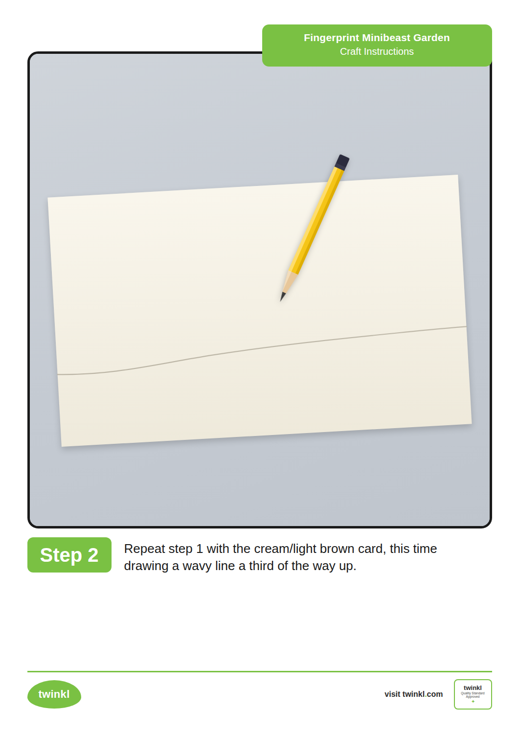Fingerprint Minibeast Garden
Craft Instructions
Step 2
Repeat step 1 with the cream/light brown card, this time drawing a wavy line a third of the way up.
twinkl
visit twinkl. com
twinkl
Quality Standard
Approved
✦